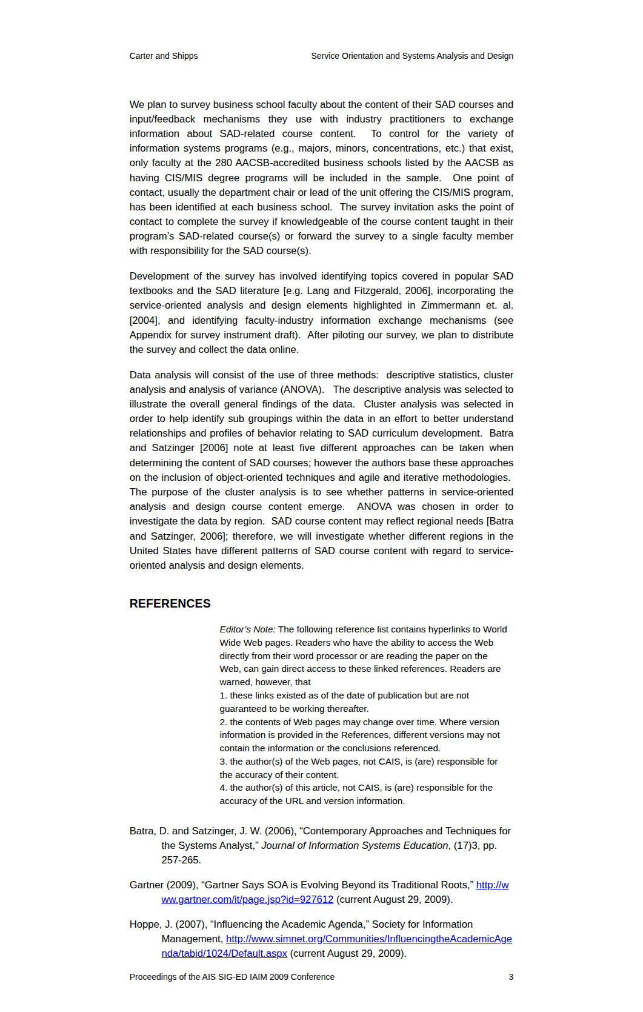Carter and Shipps
Service Orientation and Systems Analysis and Design
We plan to survey business school faculty about the content of their SAD courses and input/feedback mechanisms they use with industry practitioners to exchange information about SAD-related course content. To control for the variety of information systems programs (e.g., majors, minors, concentrations, etc.) that exist, only faculty at the 280 AACSB-accredited business schools listed by the AACSB as having CIS/MIS degree programs will be included in the sample. One point of contact, usually the department chair or lead of the unit offering the CIS/MIS program, has been identified at each business school. The survey invitation asks the point of contact to complete the survey if knowledgeable of the course content taught in their program’s SAD-related course(s) or forward the survey to a single faculty member with responsibility for the SAD course(s).
Development of the survey has involved identifying topics covered in popular SAD textbooks and the SAD literature [e.g. Lang and Fitzgerald, 2006], incorporating the service-oriented analysis and design elements highlighted in Zimmermann et. al. [2004], and identifying faculty-industry information exchange mechanisms (see Appendix for survey instrument draft). After piloting our survey, we plan to distribute the survey and collect the data online.
Data analysis will consist of the use of three methods: descriptive statistics, cluster analysis and analysis of variance (ANOVA). The descriptive analysis was selected to illustrate the overall general findings of the data. Cluster analysis was selected in order to help identify sub groupings within the data in an effort to better understand relationships and profiles of behavior relating to SAD curriculum development. Batra and Satzinger [2006] note at least five different approaches can be taken when determining the content of SAD courses; however the authors base these approaches on the inclusion of object-oriented techniques and agile and iterative methodologies. The purpose of the cluster analysis is to see whether patterns in service-oriented analysis and design course content emerge. ANOVA was chosen in order to investigate the data by region. SAD course content may reflect regional needs [Batra and Satzinger, 2006]; therefore, we will investigate whether different regions in the United States have different patterns of SAD course content with regard to service-oriented analysis and design elements.
REFERENCES
Editor’s Note: The following reference list contains hyperlinks to World Wide Web pages. Readers who have the ability to access the Web directly from their word processor or are reading the paper on the Web, can gain direct access to these linked references. Readers are warned, however, that
1. these links existed as of the date of publication but are not guaranteed to be working thereafter.
2. the contents of Web pages may change over time. Where version information is provided in the References, different versions may not contain the information or the conclusions referenced.
3. the author(s) of the Web pages, not CAIS, is (are) responsible for the accuracy of their content.
4. the author(s) of this article, not CAIS, is (are) responsible for the accuracy of the URL and version information.
Batra, D. and Satzinger, J. W. (2006), “Contemporary Approaches and Techniques for the Systems Analyst,” Journal of Information Systems Education, (17)3, pp. 257-265.
Gartner (2009), “Gartner Says SOA is Evolving Beyond its Traditional Roots,” http://www.gartner.com/it/page.jsp?id=927612 (current August 29, 2009).
Hoppe, J. (2007), “Influencing the Academic Agenda,” Society for Information Management, http://www.simnet.org/Communities/InfluencingtheAcademicAgenda/tabid/1024/Default.aspx (current August 29, 2009).
Proceedings of the AIS SIG-ED IAIM 2009 Conference
3